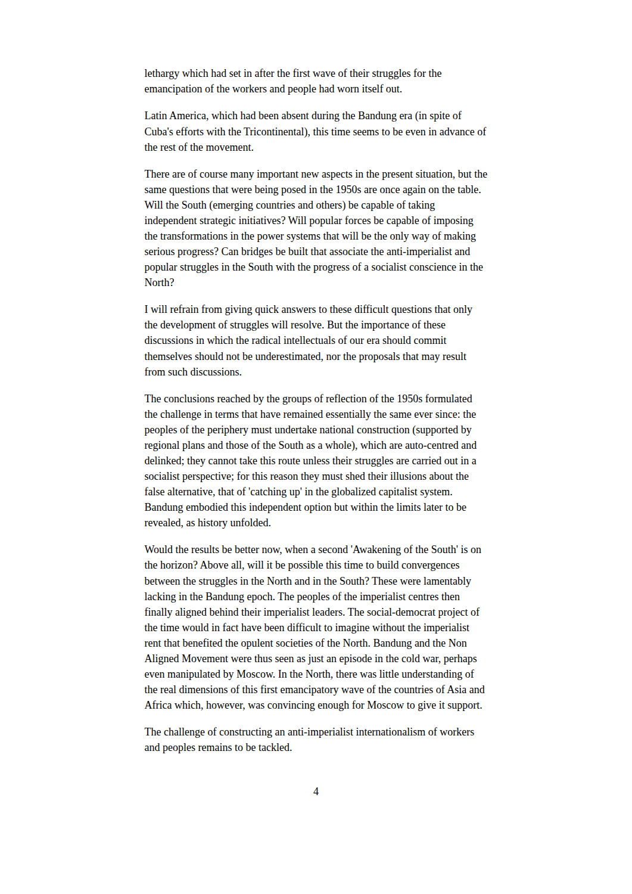lethargy which had set in after the first wave of their struggles for the emancipation of the workers and people had worn itself out.
Latin America, which had been absent during the Bandung era (in spite of Cuba's efforts with the Tricontinental), this time seems to be even in advance of the rest of the movement.
There are of course many important new aspects in the present situation, but the same questions that were being posed in the 1950s are once again on the table. Will the South (emerging countries and others) be capable of taking independent strategic initiatives? Will popular forces be capable of imposing the transformations in the power systems that will be the only way of making serious progress? Can bridges be built that associate the anti-imperialist and popular struggles in the South with the progress of a socialist conscience in the North?
I will refrain from giving quick answers to these difficult questions that only the development of struggles will resolve. But the importance of these discussions in which the radical intellectuals of our era should commit themselves should not be underestimated, nor the proposals that may result from such discussions.
The conclusions reached by the groups of reflection of the 1950s formulated the challenge in terms that have remained essentially the same ever since: the peoples of the periphery must undertake national construction (supported by regional plans and those of the South as a whole), which are auto-centred and delinked; they cannot take this route unless their struggles are carried out in a socialist perspective; for this reason they must shed their illusions about the false alternative, that of 'catching up' in the globalized capitalist system. Bandung embodied this independent option but within the limits later to be revealed, as history unfolded.
Would the results be better now, when a second 'Awakening of the South' is on the horizon? Above all, will it be possible this time to build convergences between the struggles in the North and in the South? These were lamentably lacking in the Bandung epoch. The peoples of the imperialist centres then finally aligned behind their imperialist leaders. The social-democrat project of the time would in fact have been difficult to imagine without the imperialist rent that benefited the opulent societies of the North. Bandung and the Non Aligned Movement were thus seen as just an episode in the cold war, perhaps even manipulated by Moscow. In the North, there was little understanding of the real dimensions of this first emancipatory wave of the countries of Asia and Africa which, however, was convincing enough for Moscow to give it support.
The challenge of constructing an anti-imperialist internationalism of workers and peoples remains to be tackled.
4